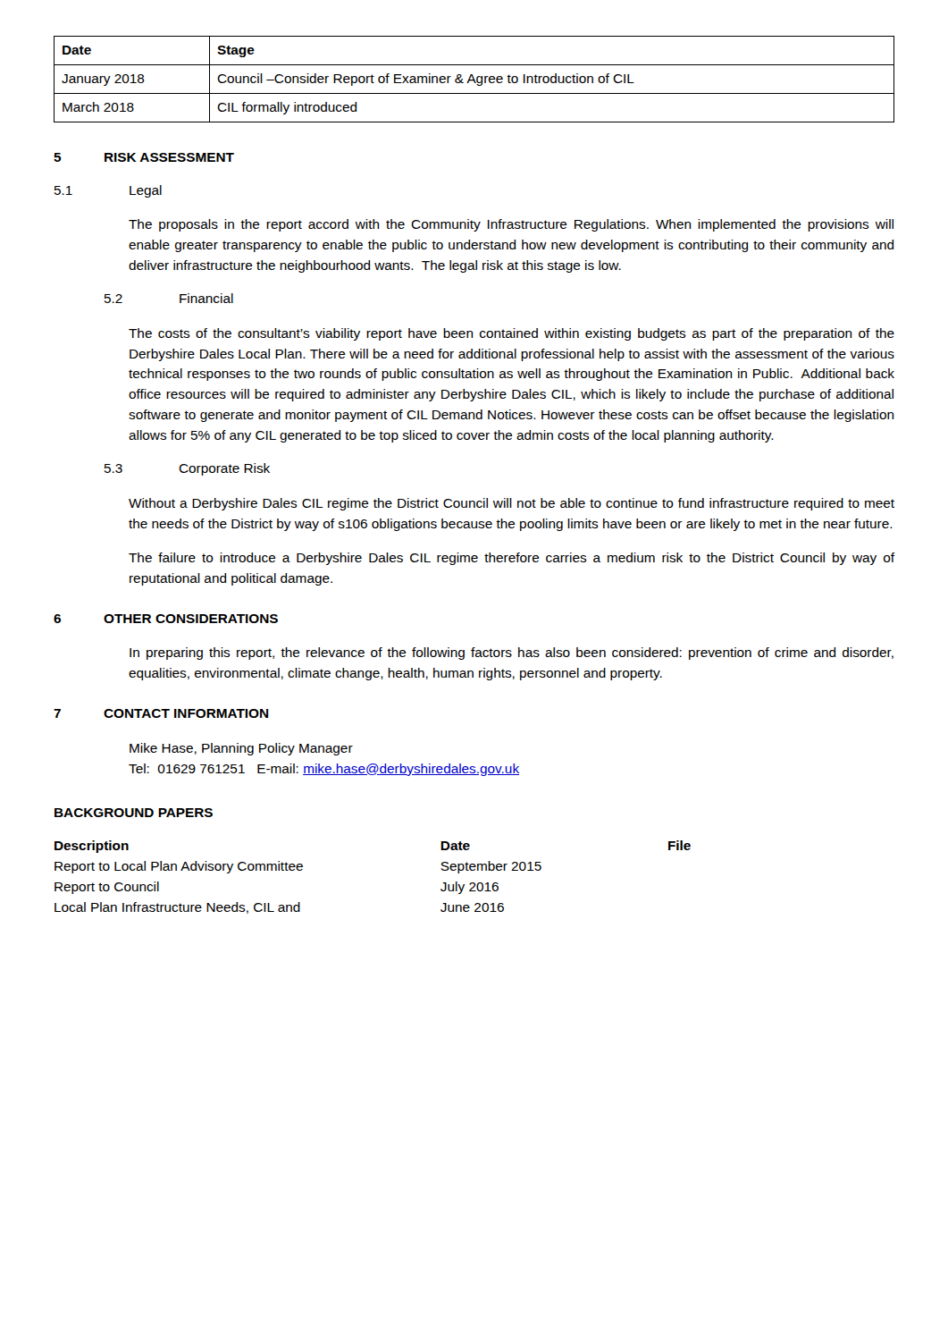| Date | Stage |
| --- | --- |
| January 2018 | Council –Consider Report of Examiner & Agree to Introduction of CIL |
| March 2018 | CIL formally introduced |
5 Risk Assessment
5.1 Legal
The proposals in the report accord with the Community Infrastructure Regulations. When implemented the provisions will enable greater transparency to enable the public to understand how new development is contributing to their community and deliver infrastructure the neighbourhood wants. The legal risk at this stage is low.
5.2 Financial
The costs of the consultant’s viability report have been contained within existing budgets as part of the preparation of the Derbyshire Dales Local Plan. There will be a need for additional professional help to assist with the assessment of the various technical responses to the two rounds of public consultation as well as throughout the Examination in Public. Additional back office resources will be required to administer any Derbyshire Dales CIL, which is likely to include the purchase of additional software to generate and monitor payment of CIL Demand Notices. However these costs can be offset because the legislation allows for 5% of any CIL generated to be top sliced to cover the admin costs of the local planning authority.
5.3 Corporate Risk
Without a Derbyshire Dales CIL regime the District Council will not be able to continue to fund infrastructure required to meet the needs of the District by way of s106 obligations because the pooling limits have been or are likely to met in the near future.
The failure to introduce a Derbyshire Dales CIL regime therefore carries a medium risk to the District Council by way of reputational and political damage.
6 Other Considerations
In preparing this report, the relevance of the following factors has also been considered: prevention of crime and disorder, equalities, environmental, climate change, health, human rights, personnel and property.
7 Contact Information
Mike Hase, Planning Policy Manager
Tel: 01629 761251 E-mail: mike.hase@derbyshiredales.gov.uk
Background Papers
| Description | Date | File |
| Report to Local Plan Advisory Committee | September 2015 | |
| Report to Council | July 2016 | |
| Local Plan Infrastructure Needs, CIL and | June 2016 | |